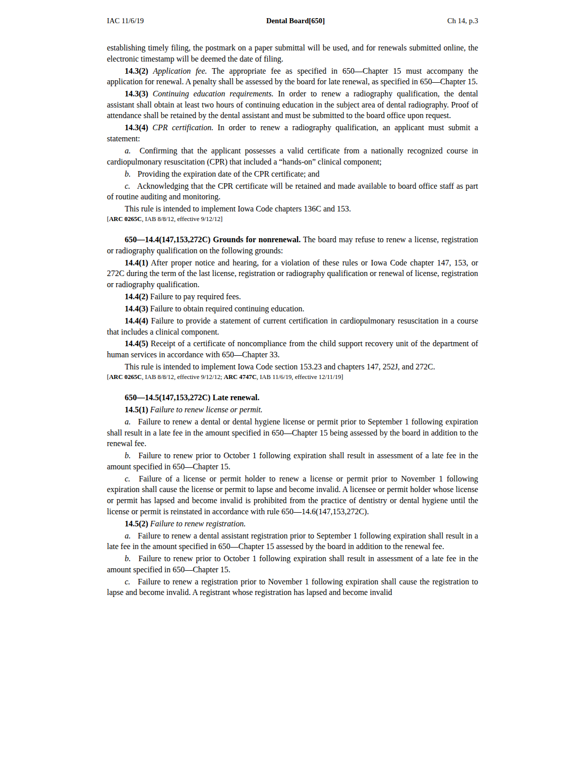IAC 11/6/19 Dental Board[650] Ch 14, p.3
establishing timely filing, the postmark on a paper submittal will be used, and for renewals submitted online, the electronic timestamp will be deemed the date of filing.
14.3(2) Application fee. The appropriate fee as specified in 650—Chapter 15 must accompany the application for renewal. A penalty shall be assessed by the board for late renewal, as specified in 650—Chapter 15.
14.3(3) Continuing education requirements. In order to renew a radiography qualification, the dental assistant shall obtain at least two hours of continuing education in the subject area of dental radiography. Proof of attendance shall be retained by the dental assistant and must be submitted to the board office upon request.
14.3(4) CPR certification. In order to renew a radiography qualification, an applicant must submit a statement:
a. Confirming that the applicant possesses a valid certificate from a nationally recognized course in cardiopulmonary resuscitation (CPR) that included a “hands-on” clinical component;
b. Providing the expiration date of the CPR certificate; and
c. Acknowledging that the CPR certificate will be retained and made available to board office staff as part of routine auditing and monitoring.
This rule is intended to implement Iowa Code chapters 136C and 153.
[ARC 0265C, IAB 8/8/12, effective 9/12/12]
650—14.4(147,153,272C) Grounds for nonrenewal. The board may refuse to renew a license, registration or radiography qualification on the following grounds:
14.4(1) After proper notice and hearing, for a violation of these rules or Iowa Code chapter 147, 153, or 272C during the term of the last license, registration or radiography qualification or renewal of license, registration or radiography qualification.
14.4(2) Failure to pay required fees.
14.4(3) Failure to obtain required continuing education.
14.4(4) Failure to provide a statement of current certification in cardiopulmonary resuscitation in a course that includes a clinical component.
14.4(5) Receipt of a certificate of noncompliance from the child support recovery unit of the department of human services in accordance with 650—Chapter 33.
This rule is intended to implement Iowa Code section 153.23 and chapters 147, 252J, and 272C.
[ARC 0265C, IAB 8/8/12, effective 9/12/12; ARC 4747C, IAB 11/6/19, effective 12/11/19]
650—14.5(147,153,272C) Late renewal.
14.5(1) Failure to renew license or permit.
a. Failure to renew a dental or dental hygiene license or permit prior to September 1 following expiration shall result in a late fee in the amount specified in 650—Chapter 15 being assessed by the board in addition to the renewal fee.
b. Failure to renew prior to October 1 following expiration shall result in assessment of a late fee in the amount specified in 650—Chapter 15.
c. Failure of a license or permit holder to renew a license or permit prior to November 1 following expiration shall cause the license or permit to lapse and become invalid. A licensee or permit holder whose license or permit has lapsed and become invalid is prohibited from the practice of dentistry or dental hygiene until the license or permit is reinstated in accordance with rule 650—14.6(147,153,272C).
14.5(2) Failure to renew registration.
a. Failure to renew a dental assistant registration prior to September 1 following expiration shall result in a late fee in the amount specified in 650—Chapter 15 assessed by the board in addition to the renewal fee.
b. Failure to renew prior to October 1 following expiration shall result in assessment of a late fee in the amount specified in 650—Chapter 15.
c. Failure to renew a registration prior to November 1 following expiration shall cause the registration to lapse and become invalid. A registrant whose registration has lapsed and become invalid